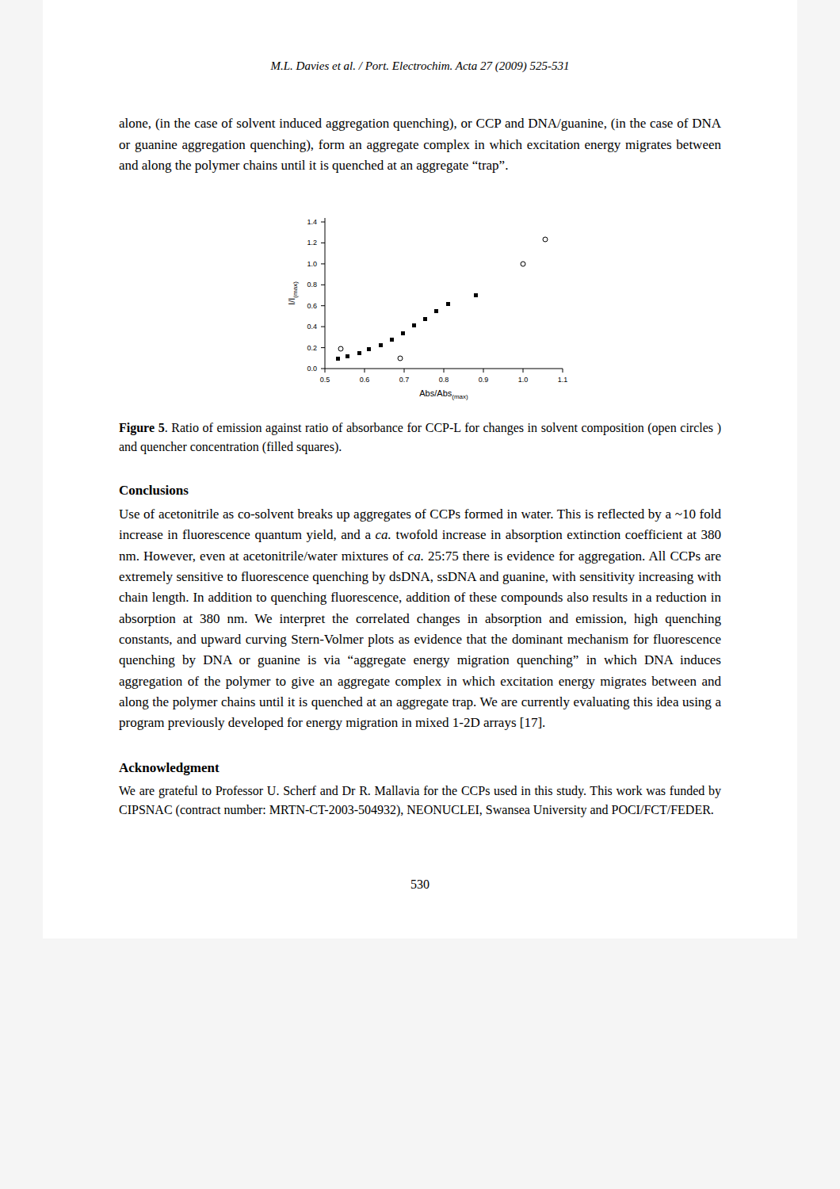M.L. Davies et al. / Port. Electrochim. Acta 27 (2009) 525-531
alone, (in the case of solvent induced aggregation quenching), or CCP and DNA/guanine, (in the case of DNA or guanine aggregation quenching), form an aggregate complex in which excitation energy migrates between and along the polymer chains until it is quenched at an aggregate “trap”.
0.0 0.2 0.4 0.6 0.8 1.0 1.2 1.4 0.5 0.6 0.7 0.8 0.9 1.0 1.1 Abs/Abs(max) I/I(max)
Figure 5. Ratio of emission against ratio of absorbance for CCP-L for changes in solvent composition (open circles ) and quencher concentration (filled squares).
Conclusions
Use of acetonitrile as co-solvent breaks up aggregates of CCPs formed in water. This is reflected by a ~10 fold increase in fluorescence quantum yield, and a ca. twofold increase in absorption extinction coefficient at 380 nm. However, even at acetonitrile/water mixtures of ca. 25:75 there is evidence for aggregation. All CCPs are extremely sensitive to fluorescence quenching by dsDNA, ssDNA and guanine, with sensitivity increasing with chain length. In addition to quenching fluorescence, addition of these compounds also results in a reduction in absorption at 380 nm. We interpret the correlated changes in absorption and emission, high quenching constants, and upward curving Stern-Volmer plots as evidence that the dominant mechanism for fluorescence quenching by DNA or guanine is via “aggregate energy migration quenching” in which DNA induces aggregation of the polymer to give an aggregate complex in which excitation energy migrates between and along the polymer chains until it is quenched at an aggregate trap. We are currently evaluating this idea using a program previously developed for energy migration in mixed 1-2D arrays [17].
Acknowledgment
We are grateful to Professor U. Scherf and Dr R. Mallavia for the CCPs used in this study. This work was funded by CIPSNAC (contract number: MRTN-CT-2003-504932), NEONUCLEI, Swansea University and POCI/FCT/FEDER.
530